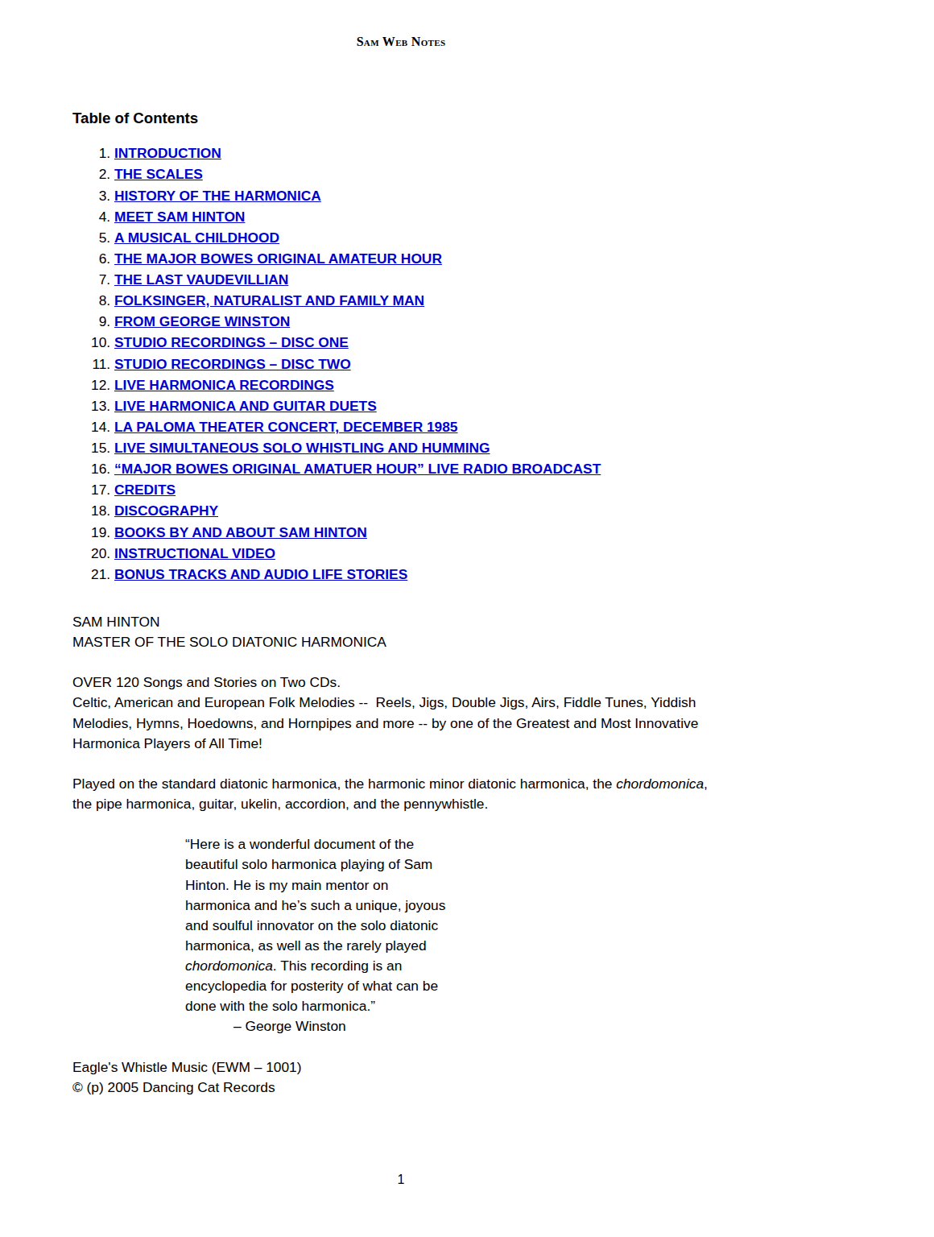Sam Web Notes
Table of Contents
Introduction
The Scales
History of the Harmonica
Meet Sam Hinton
A Musical Childhood
The Major Bowes Original Amateur Hour
The Last Vaudevillian
Folksinger, Naturalist and Family Man
From George Winston
Studio Recordings – Disc One
Studio Recordings – Disc Two
Live Harmonica Recordings
Live Harmonica and Guitar Duets
La Paloma Theater Concert, December 1985
Live Simultaneous Solo Whistling and Humming
“Major Bowes Original Amatuer Hour” Live Radio Broadcast
Credits
Discography
Books By and About Sam Hinton
Instructional Video
Bonus Tracks and Audio Life Stories
SAM HINTON
MASTER OF THE SOLO DIATONIC HARMONICA
OVER 120 Songs and Stories on Two CDs.
Celtic, American and European Folk Melodies -- Reels, Jigs, Double Jigs, Airs, Fiddle Tunes, Yiddish Melodies, Hymns, Hoedowns, and Hornpipes and more -- by one of the Greatest and Most Innovative Harmonica Players of All Time!
Played on the standard diatonic harmonica, the harmonic minor diatonic harmonica, the chordomonica, the pipe harmonica, guitar, ukelin, accordion, and the pennywhistle.
“Here is a wonderful document of the beautiful solo harmonica playing of Sam Hinton. He is my main mentor on harmonica and he’s such a unique, joyous and soulful innovator on the solo diatonic harmonica, as well as the rarely played chordomonica. This recording is an encyclopedia for posterity of what can be done with the solo harmonica.”
– George Winston
Eagle's Whistle Music (EWM – 1001)
© (p) 2005 Dancing Cat Records
1